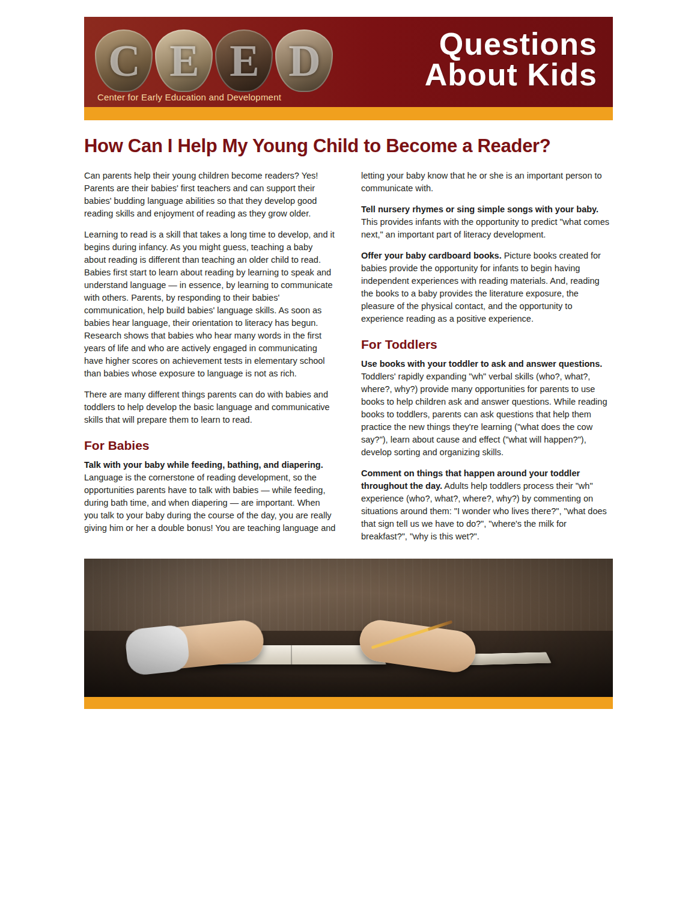Center for Early Education and Development
Questions
About Kids
How Can I Help My Young Child to Become a Reader?
Can parents help their young children become readers? Yes! Parents are their babies' first teachers and can support their babies' budding language abilities so that they develop good reading skills and enjoyment of reading as they grow older.
Learning to read is a skill that takes a long time to develop, and it begins during infancy. As you might guess, teaching a baby about reading is different than teaching an older child to read. Babies first start to learn about reading by learning to speak and understand language — in essence, by learning to communicate with others. Parents, by responding to their babies' communication, help build babies' language skills. As soon as babies hear language, their orientation to literacy has begun. Research shows that babies who hear many words in the first years of life and who are actively engaged in communicating have higher scores on achievement tests in elementary school than babies whose exposure to language is not as rich.
There are many different things parents can do with babies and toddlers to help develop the basic language and communicative skills that will prepare them to learn to read.
For Babies
Talk with your baby while feeding, bathing, and diapering. Language is the cornerstone of reading development, so the opportunities parents have to talk with babies — while feeding, during bath time, and when diapering — are important. When you talk to your baby during the course of the day, you are really giving him or her a double bonus! You are teaching language and letting your baby know that he or she is an important person to communicate with.
Tell nursery rhymes or sing simple songs with your baby. This provides infants with the opportunity to predict "what comes next," an important part of literacy development.
Offer your baby cardboard books. Picture books created for babies provide the opportunity for infants to begin having independent experiences with reading materials. And, reading the books to a baby provides the literature exposure, the pleasure of the physical contact, and the opportunity to experience reading as a positive experience.
For Toddlers
Use books with your toddler to ask and answer questions. Toddlers' rapidly expanding "wh" verbal skills (who?, what?, where?, why?) provide many opportunities for parents to use books to help children ask and answer questions. While reading books to toddlers, parents can ask questions that help them practice the new things they're learning ("what does the cow say?"), learn about cause and effect ("what will happen?"), develop sorting and organizing skills.
Comment on things that happen around your toddler throughout the day. Adults help toddlers process their "wh" experience (who?, what?, where?, why?) by commenting on situations around them: "I wonder who lives there?", "what does that sign tell us we have to do?", "where's the milk for breakfast?", "why is this wet?".